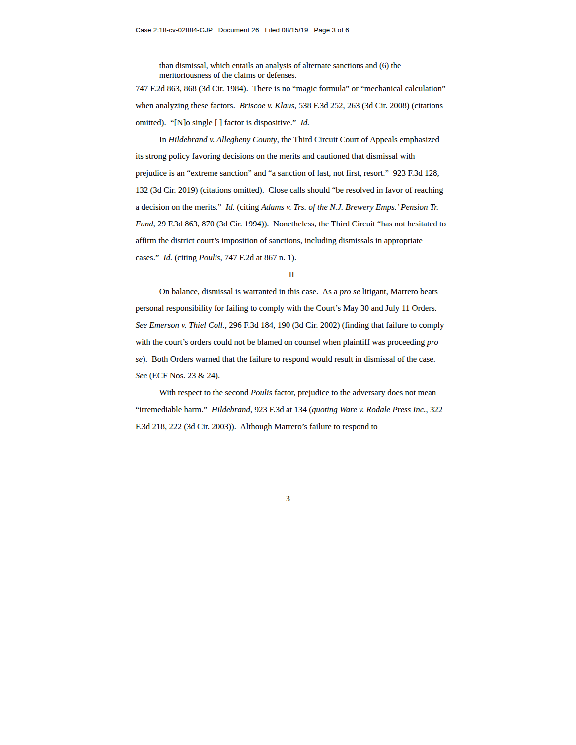Case 2:18-cv-02884-GJP Document 26 Filed 08/15/19 Page 3 of 6
than dismissal, which entails an analysis of alternate sanctions and (6) the meritoriousness of the claims or defenses.
747 F.2d 863, 868 (3d Cir. 1984). There is no “magic formula” or “mechanical calculation” when analyzing these factors. Briscoe v. Klaus, 538 F.3d 252, 263 (3d Cir. 2008) (citations omitted). “[N]o single [ ] factor is dispositive.” Id.
In Hildebrand v. Allegheny County, the Third Circuit Court of Appeals emphasized its strong policy favoring decisions on the merits and cautioned that dismissal with prejudice is an “extreme sanction” and “a sanction of last, not first, resort.” 923 F.3d 128, 132 (3d Cir. 2019) (citations omitted). Close calls should “be resolved in favor of reaching a decision on the merits.” Id. (citing Adams v. Trs. of the N.J. Brewery Emps.’ Pension Tr. Fund, 29 F.3d 863, 870 (3d Cir. 1994)). Nonetheless, the Third Circuit “has not hesitated to affirm the district court’s imposition of sanctions, including dismissals in appropriate cases.” Id. (citing Poulis, 747 F.2d at 867 n. 1).
II
On balance, dismissal is warranted in this case. As a pro se litigant, Marrero bears personal responsibility for failing to comply with the Court’s May 30 and July 11 Orders. See Emerson v. Thiel Coll., 296 F.3d 184, 190 (3d Cir. 2002) (finding that failure to comply with the court’s orders could not be blamed on counsel when plaintiff was proceeding pro se). Both Orders warned that the failure to respond would result in dismissal of the case. See (ECF Nos. 23 & 24).
With respect to the second Poulis factor, prejudice to the adversary does not mean “irremediable harm.” Hildebrand, 923 F.3d at 134 (quoting Ware v. Rodale Press Inc., 322 F.3d 218, 222 (3d Cir. 2003)). Although Marrero’s failure to respond to
3